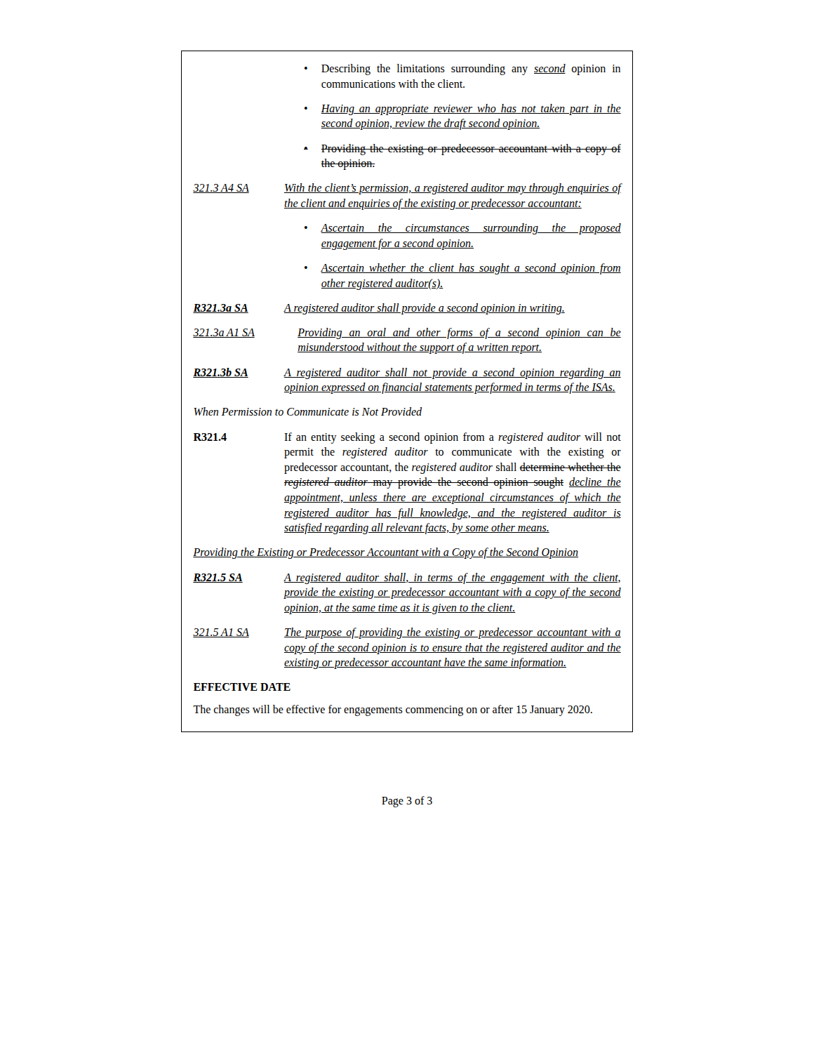Describing the limitations surrounding any second opinion in communications with the client.
Having an appropriate reviewer who has not taken part in the second opinion, review the draft second opinion.
Providing the existing or predecessor accountant with a copy of the opinion.
321.3 A4 SA
With the client’s permission, a registered auditor may through enquiries of the client and enquiries of the existing or predecessor accountant:
Ascertain the circumstances surrounding the proposed engagement for a second opinion.
Ascertain whether the client has sought a second opinion from other registered auditor(s).
R321.3a SA
A registered auditor shall provide a second opinion in writing.
321.3a A1 SA
Providing an oral and other forms of a second opinion can be misunderstood without the support of a written report.
R321.3b SA
A registered auditor shall not provide a second opinion regarding an opinion expressed on financial statements performed in terms of the ISAs.
When Permission to Communicate is Not Provided
R321.4
If an entity seeking a second opinion from a registered auditor will not permit the registered auditor to communicate with the existing or predecessor accountant, the registered auditor shall determine whether the registered auditor may provide the second opinion sought decline the appointment, unless there are exceptional circumstances of which the registered auditor has full knowledge, and the registered auditor is satisfied regarding all relevant facts, by some other means.
Providing the Existing or Predecessor Accountant with a Copy of the Second Opinion
R321.5 SA
A registered auditor shall, in terms of the engagement with the client, provide the existing or predecessor accountant with a copy of the second opinion, at the same time as it is given to the client.
321.5 A1 SA
The purpose of providing the existing or predecessor accountant with a copy of the second opinion is to ensure that the registered auditor and the existing or predecessor accountant have the same information.
EFFECTIVE DATE
The changes will be effective for engagements commencing on or after 15 January 2020.
Page 3 of 3